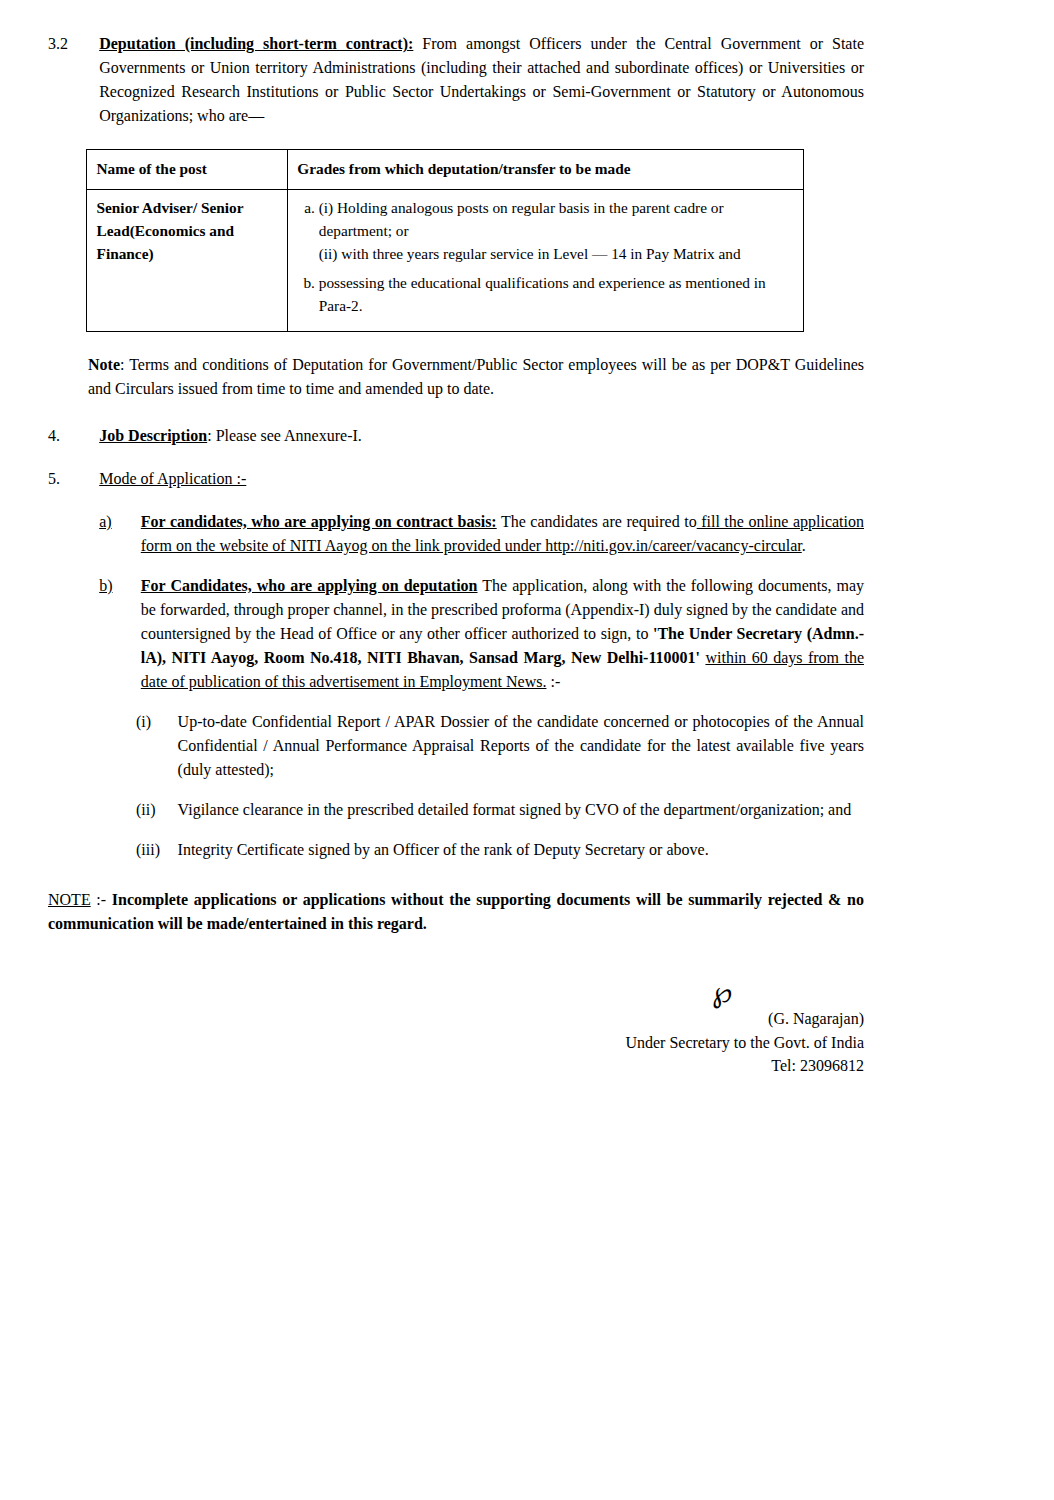3.2
Deputation (including short-term contract): From amongst Officers under the Central Government or State Governments or Union territory Administrations (including their attached and subordinate offices) or Universities or Recognized Research Institutions or Public Sector Undertakings or Semi-Government or Statutory or Autonomous Organizations; who are—
| Name of the post | Grades from which deputation/transfer to be made |
| --- | --- |
| Senior Adviser/ Senior Lead(Economics and Finance) | (i) Holding analogous posts on regular basis in the parent cadre or department; or (ii) with three years regular service in Level — 14 in Pay Matrix and possessing the educational qualifications and experience as mentioned in Para-2. |
Note: Terms and conditions of Deputation for Government/Public Sector employees will be as per DOP&T Guidelines and Circulars issued from time to time and amended up to date.
4.
Job Description: Please see Annexure-I.
5.
Mode of Application :-
a)
For candidates, who are applying on contract basis: The candidates are required to fill the online application form on the website of NITI Aayog on the link provided under http://niti.gov.in/career/vacancy-circular.
b)
For Candidates, who are applying on deputation The application, along with the following documents, may be forwarded, through proper channel, in the prescribed proforma (Appendix-I) duly signed by the candidate and countersigned by the Head of Office or any other officer authorized to sign, to 'The Under Secretary (Admn.-lA), NITI Aayog, Room No.418, NITI Bhavan, Sansad Marg, New Delhi-110001' within 60 days from the date of publication of this advertisement in Employment News. :-
(i)
Up-to-date Confidential Report / APAR Dossier of the candidate concerned or photocopies of the Annual Confidential / Annual Performance Appraisal Reports of the candidate for the latest available five years (duly attested);
(ii)
Vigilance clearance in the prescribed detailed format signed by CVO of the department/organization; and
(iii)
Integrity Certificate signed by an Officer of the rank of Deputy Secretary or above.
NOTE :- Incomplete applications or applications without the supporting documents will be summarily rejected & no communication will be made/entertained in this regard.
℘ (G. Nagarajan)
Under Secretary to the Govt. of India
Tel: 23096812